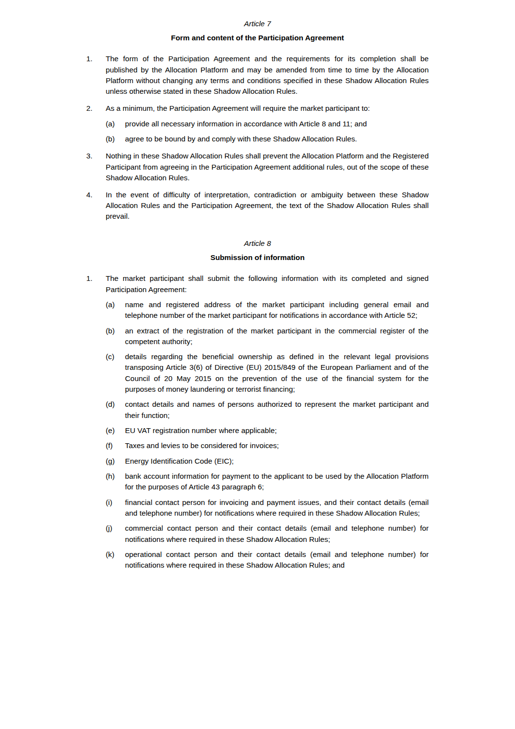Article 7
Form and content of the Participation Agreement
The form of the Participation Agreement and the requirements for its completion shall be published by the Allocation Platform and may be amended from time to time by the Allocation Platform without changing any terms and conditions specified in these Shadow Allocation Rules unless otherwise stated in these Shadow Allocation Rules.
As a minimum, the Participation Agreement will require the market participant to:
provide all necessary information in accordance with Article 8 and 11; and
agree to be bound by and comply with these Shadow Allocation Rules.
Nothing in these Shadow Allocation Rules shall prevent the Allocation Platform and the Registered Participant from agreeing in the Participation Agreement additional rules, out of the scope of these Shadow Allocation Rules.
In the event of difficulty of interpretation, contradiction or ambiguity between these Shadow Allocation Rules and the Participation Agreement, the text of the Shadow Allocation Rules shall prevail.
Article 8
Submission of information
The market participant shall submit the following information with its completed and signed Participation Agreement:
name and registered address of the market participant including general email and telephone number of the market participant for notifications in accordance with Article 52;
an extract of the registration of the market participant in the commercial register of the competent authority;
details regarding the beneficial ownership as defined in the relevant legal provisions transposing Article 3(6) of Directive (EU) 2015/849 of the European Parliament and of the Council of 20 May 2015 on the prevention of the use of the financial system for the purposes of money laundering or terrorist financing;
contact details and names of persons authorized to represent the market participant and their function;
EU VAT registration number where applicable;
Taxes and levies to be considered for invoices;
Energy Identification Code (EIC);
bank account information for payment to the applicant to be used by the Allocation Platform for the purposes of Article 43 paragraph 6;
financial contact person for invoicing and payment issues, and their contact details (email and telephone number) for notifications where required in these Shadow Allocation Rules;
commercial contact person and their contact details (email and telephone number) for notifications where required in these Shadow Allocation Rules;
operational contact person and their contact details (email and telephone number) for notifications where required in these Shadow Allocation Rules; and